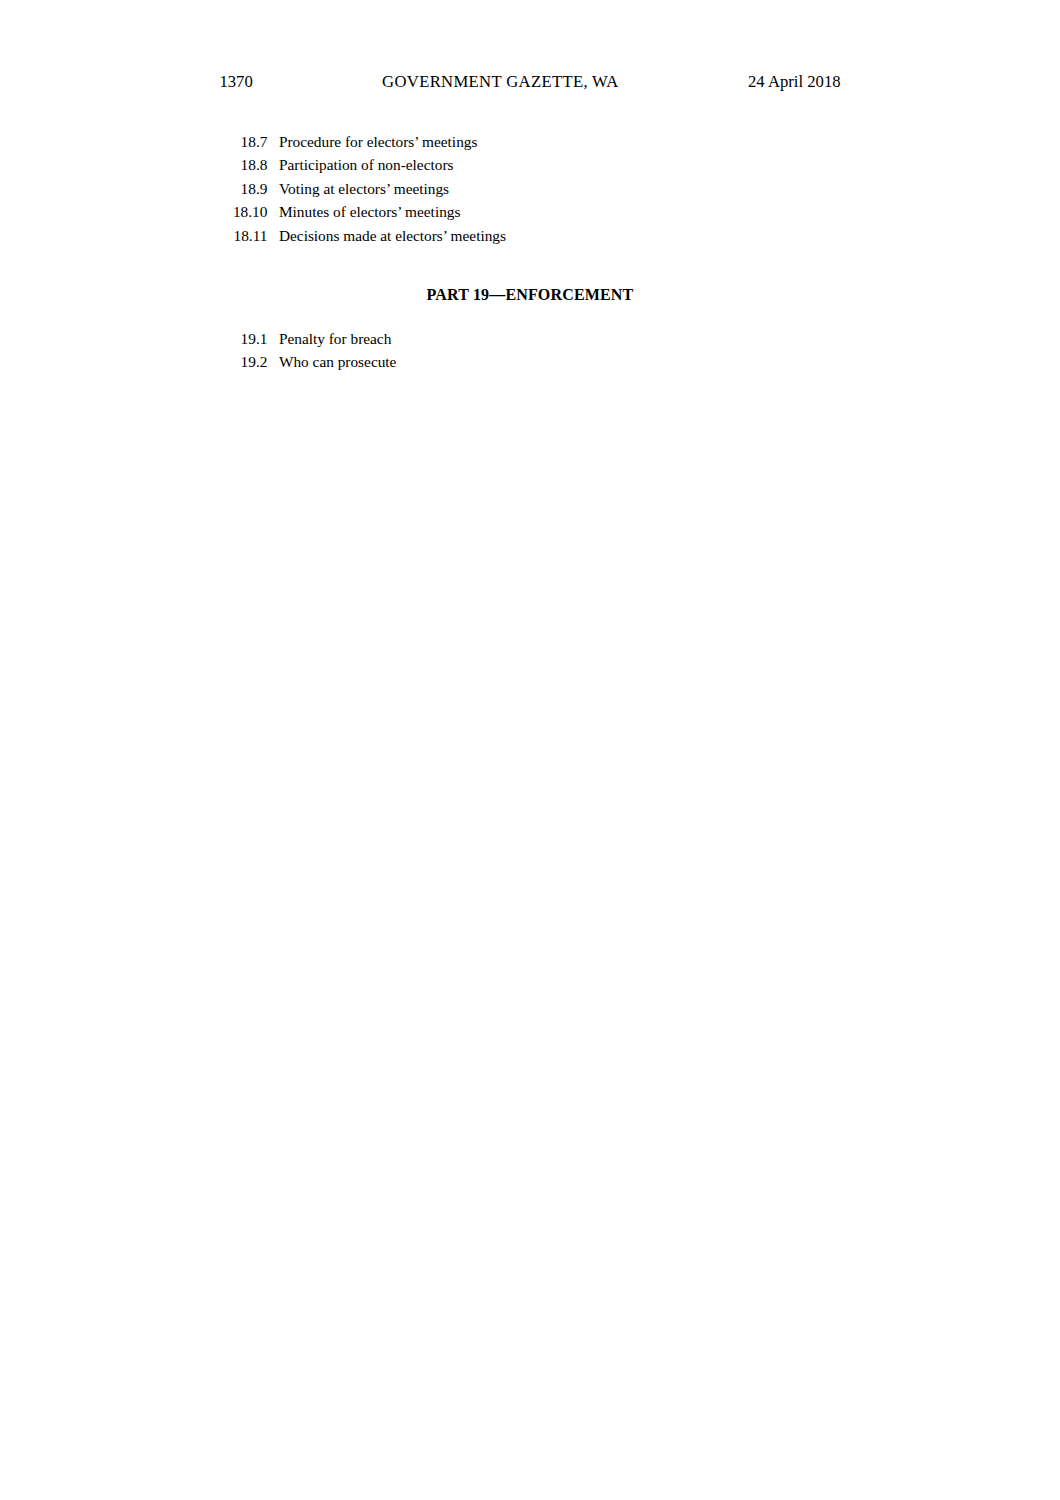1370 GOVERNMENT GAZETTE, WA 24 April 2018
18.7 Procedure for electors’ meetings
18.8 Participation of non-electors
18.9 Voting at electors’ meetings
18.10 Minutes of electors’ meetings
18.11 Decisions made at electors’ meetings
PART 19—ENFORCEMENT
19.1 Penalty for breach
19.2 Who can prosecute